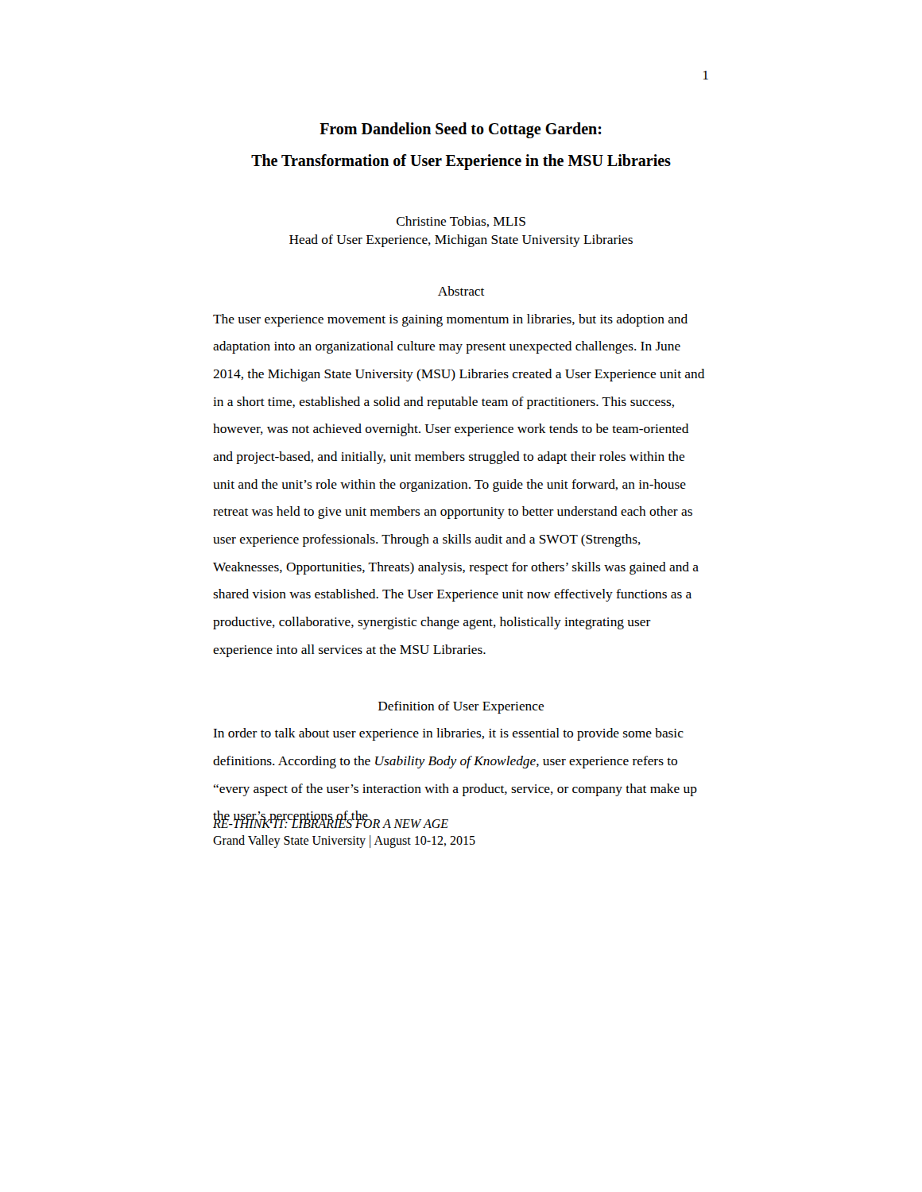1
From Dandelion Seed to Cottage Garden:
The Transformation of User Experience in the MSU Libraries
Christine Tobias, MLIS
Head of User Experience, Michigan State University Libraries
Abstract
The user experience movement is gaining momentum in libraries, but its adoption and adaptation into an organizational culture may present unexpected challenges. In June 2014, the Michigan State University (MSU) Libraries created a User Experience unit and in a short time, established a solid and reputable team of practitioners. This success, however, was not achieved overnight. User experience work tends to be team-oriented and project-based, and initially, unit members struggled to adapt their roles within the unit and the unit’s role within the organization. To guide the unit forward, an in-house retreat was held to give unit members an opportunity to better understand each other as user experience professionals. Through a skills audit and a SWOT (Strengths, Weaknesses, Opportunities, Threats) analysis, respect for others’ skills was gained and a shared vision was established. The User Experience unit now effectively functions as a productive, collaborative, synergistic change agent, holistically integrating user experience into all services at the MSU Libraries.
Definition of User Experience
In order to talk about user experience in libraries, it is essential to provide some basic definitions. According to the Usability Body of Knowledge, user experience refers to “every aspect of the user’s interaction with a product, service, or company that make up the user’s perceptions of the
RE-THINK IT: LIBRARIES FOR A NEW AGE
Grand Valley State University | August 10-12, 2015